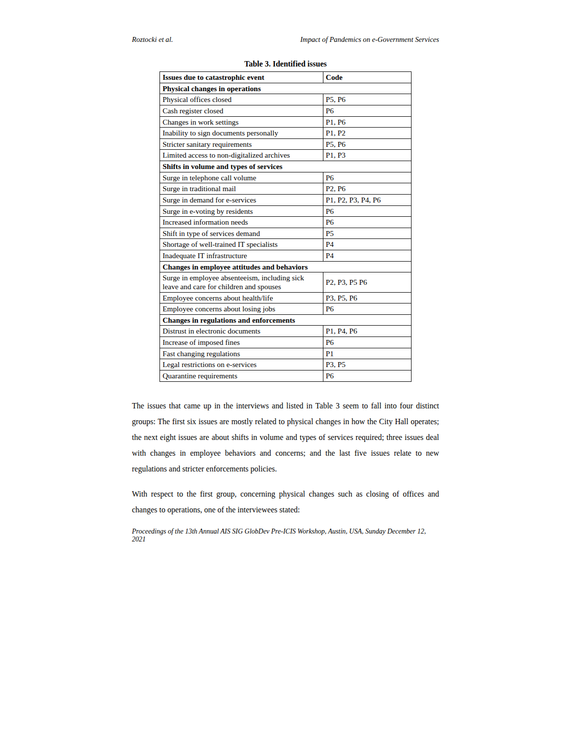Roztocki et al.
Impact of Pandemics on e-Government Services
Table 3. Identified issues
| Issues due to catastrophic event | Code |
| Physical changes in operations |
| Physical offices closed | P5, P6 |
| Cash register closed | P6 |
| Changes in work settings | P1, P6 |
| Inability to sign documents personally | P1, P2 |
| Stricter sanitary requirements | P5, P6 |
| Limited access to non-digitalized archives | P1, P3 |
| Shifts in volume and types of services |
| Surge in telephone call volume | P6 |
| Surge in traditional mail | P2, P6 |
| Surge in demand for e-services | P1, P2, P3, P4, P6 |
| Surge in e-voting by residents | P6 |
| Increased information needs | P6 |
| Shift in type of services demand | P5 |
| Shortage of well-trained IT specialists | P4 |
| Inadequate IT infrastructure | P4 |
| Changes in employee attitudes and behaviors |
| Surge in employee absenteeism, including sick leave and care for children and spouses | P2, P3, P5 P6 |
| Employee concerns about health/life | P3, P5, P6 |
| Employee concerns about losing jobs | P6 |
| Changes in regulations and enforcements |
| Distrust in electronic documents | P1, P4, P6 |
| Increase of imposed fines | P6 |
| Fast changing regulations | P1 |
| Legal restrictions on e-services | P3, P5 |
| Quarantine requirements | P6 |
The issues that came up in the interviews and listed in Table 3 seem to fall into four distinct groups: The first six issues are mostly related to physical changes in how the City Hall operates; the next eight issues are about shifts in volume and types of services required; three issues deal with changes in employee behaviors and concerns; and the last five issues relate to new regulations and stricter enforcements policies.
With respect to the first group, concerning physical changes such as closing of offices and changes to operations, one of the interviewees stated:
Proceedings of the 13th Annual AIS SIG GlobDev Pre-ICIS Workshop, Austin, USA, Sunday December 12, 2021